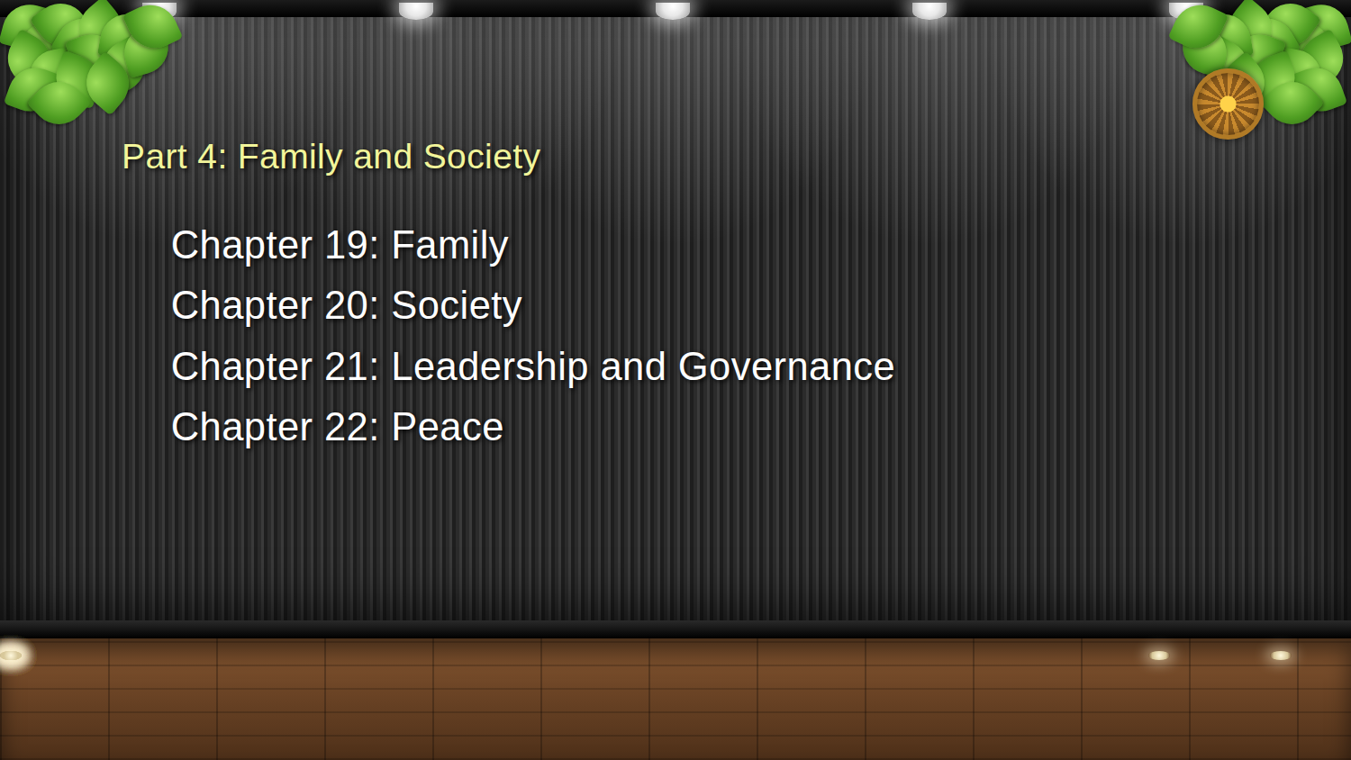Part 4: Family and Society
Chapter 19: Family
Chapter 20: Society
Chapter 21: Leadership and Governance
Chapter 22: Peace